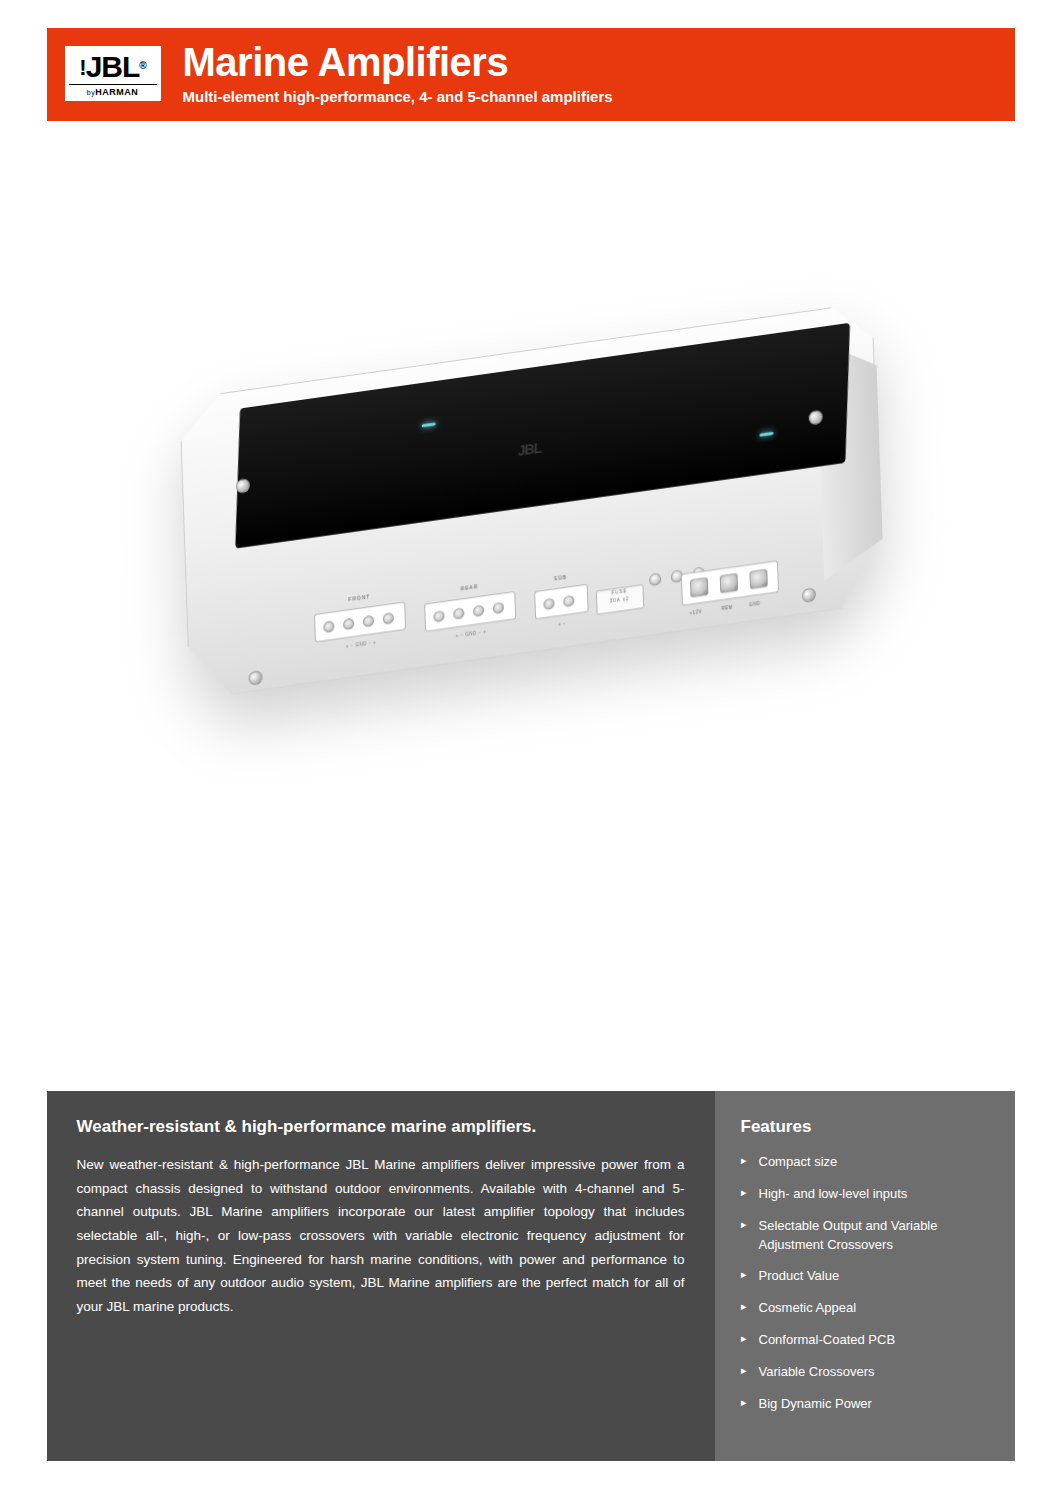!JBL®
by HARMAN
Marine Amplifiers
Multi-element high-performance, 4- and 5-channel amplifiers
JBL
FRONT + − GND − +
REAR + − GND − +
SUB + −
FUSE
30A x2
+12V REM GND
Weather-resistant & high-performance marine amplifiers.
New weather-resistant & high-performance JBL Marine amplifiers deliver impressive power from a compact chassis designed to withstand outdoor environments. Available with 4-channel and 5-channel outputs. JBL Marine amplifiers incorporate our latest amplifier topology that includes selectable all-, high-, or low-pass crossovers with variable electronic frequency adjustment for precision system tuning. Engineered for harsh marine conditions, with power and performance to meet the needs of any outdoor audio system, JBL Marine amplifiers are the perfect match for all of your JBL marine products.
Features
Compact size
High- and low-level inputs
Selectable Output and Variable Adjustment Crossovers
Product Value
Cosmetic Appeal
Conformal-Coated PCB
Variable Crossovers
Big Dynamic Power